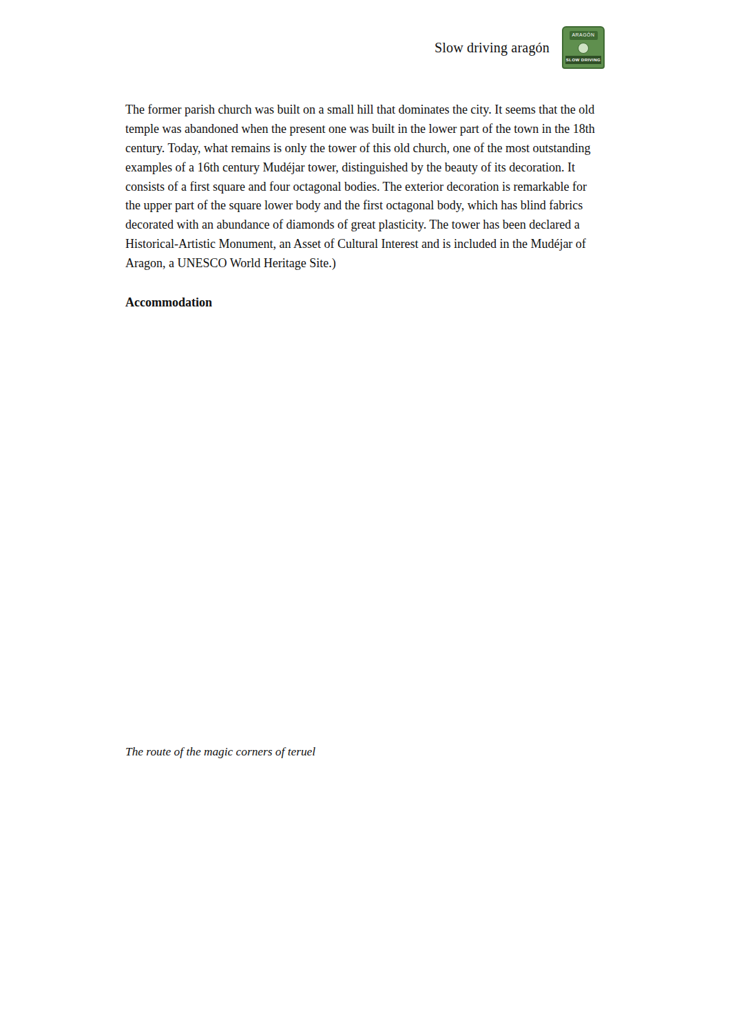Slow driving aragón
ARAGÓN SLOW DRIVING
The former parish church was built on a small hill that dominates the city. It seems that the old temple was abandoned when the present one was built in the lower part of the town in the 18th century. Today, what remains is only the tower of this old church, one of the most outstanding examples of a 16th century Mudéjar tower, distinguished by the beauty of its decoration. It consists of a first square and four octagonal bodies. The exterior decoration is remarkable for the upper part of the square lower body and the first octagonal body, which has blind fabrics decorated with an abundance of diamonds of great plasticity. The tower has been declared a Historical-Artistic Monument, an Asset of Cultural Interest and is included in the Mudéjar of Aragon, a UNESCO World Heritage Site.)
Accommodation
The route of the magic corners of teruel